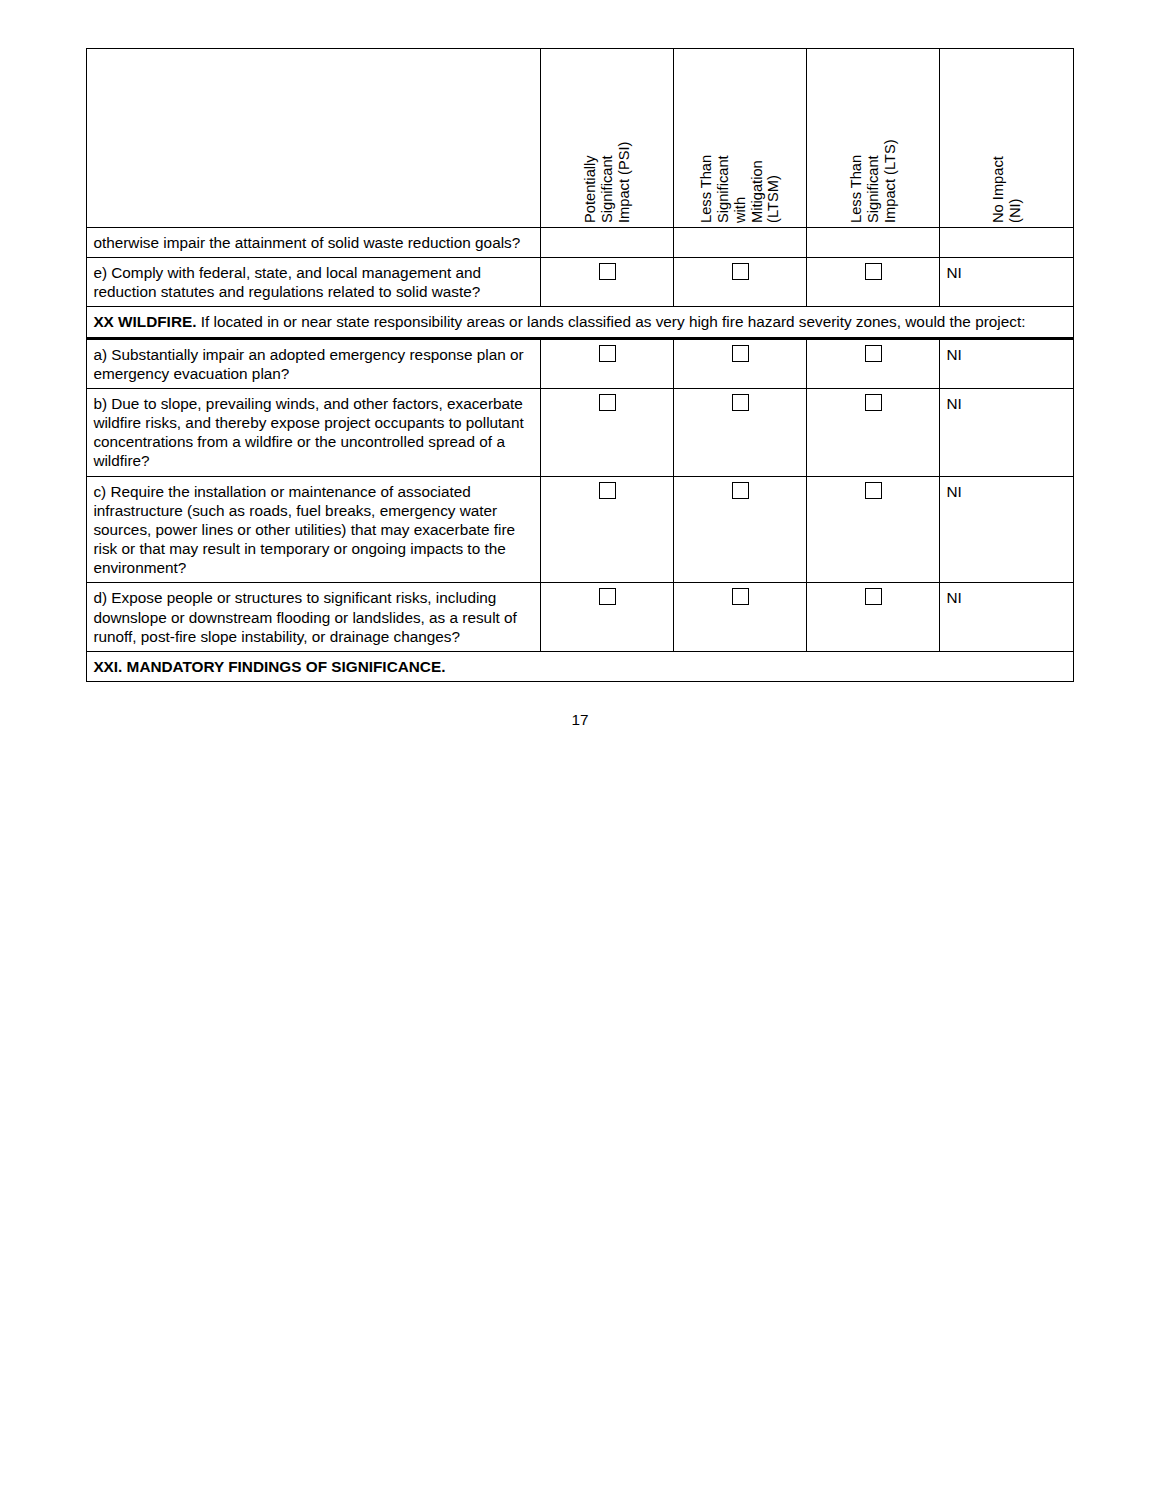| | Potentially Significant Impact (PSI) | Less Than Significant with Mitigation (LTSM) | Less Than Significant Impact (LTS) | No Impact (NI) |
| otherwise impair the attainment of solid waste reduction goals? | | | | |
| e) Comply with federal, state, and local management and reduction statutes and regulations related to solid waste? | | | | NI |
| XX WILDFIRE. If located in or near state responsibility areas or lands classified as very high fire hazard severity zones, would the project: |
| a) Substantially impair an adopted emergency response plan or emergency evacuation plan? | | | | NI |
| b) Due to slope, prevailing winds, and other factors, exacerbate wildfire risks, and thereby expose project occupants to pollutant concentrations from a wildfire or the uncontrolled spread of a wildfire? | | | | NI |
| c) Require the installation or maintenance of associated infrastructure (such as roads, fuel breaks, emergency water sources, power lines or other utilities) that may exacerbate fire risk or that may result in temporary or ongoing impacts to the environment? | | | | NI |
| d) Expose people or structures to significant risks, including downslope or downstream flooding or landslides, as a result of runoff, post-fire slope instability, or drainage changes? | | | | NI |
| XXI. MANDATORY FINDINGS OF SIGNIFICANCE. |
17